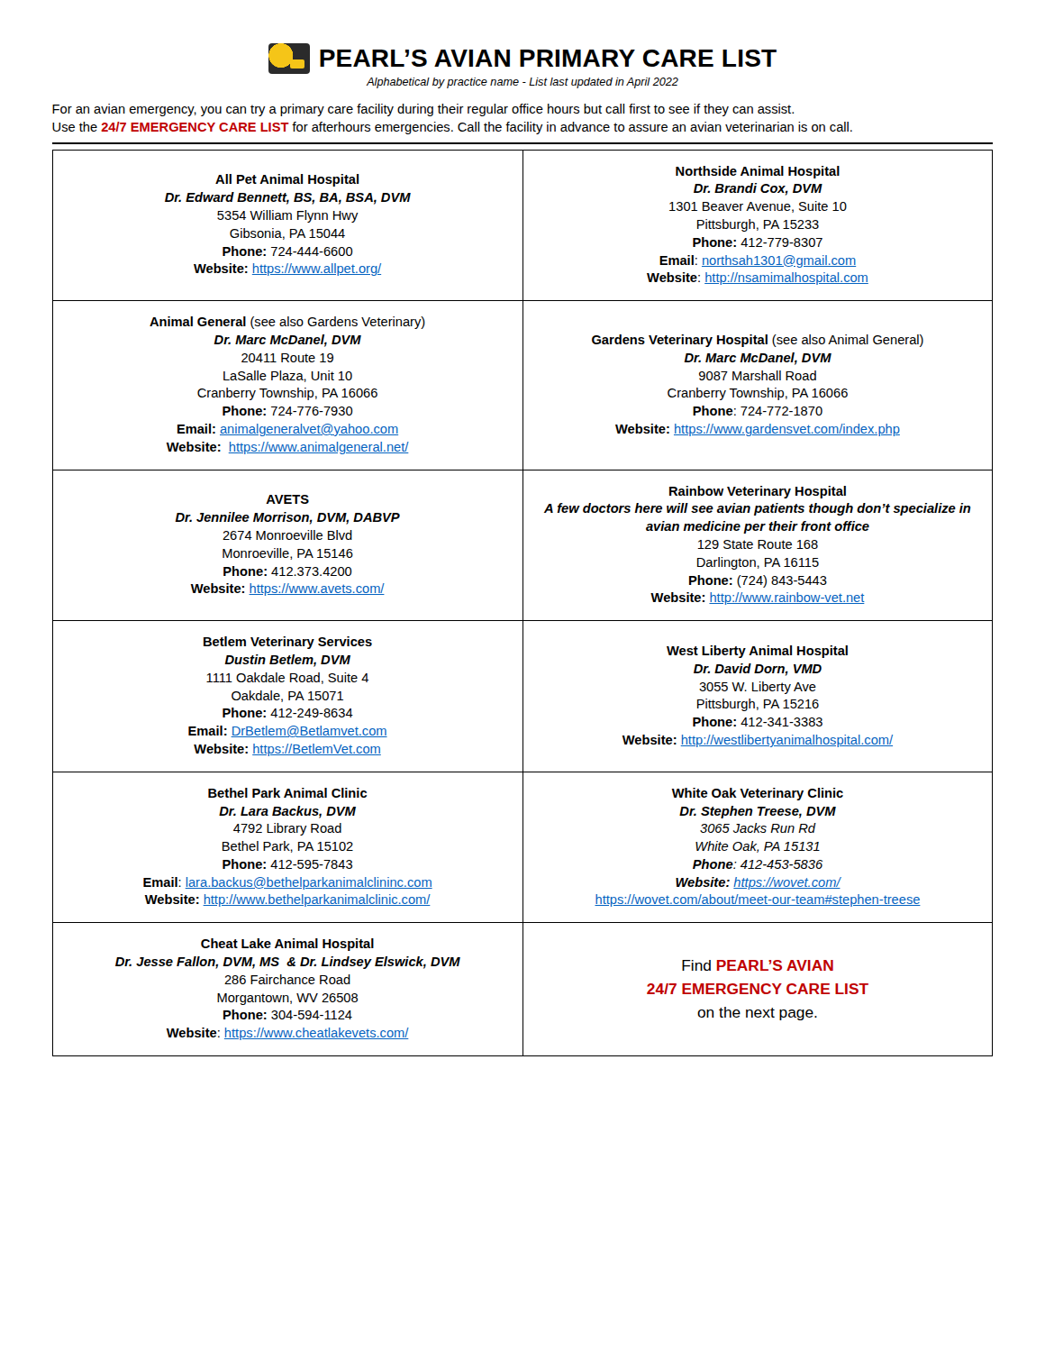PEARL’S AVIAN PRIMARY CARE LIST
Alphabetical by practice name - List last updated in April 2022
For an avian emergency, you can try a primary care facility during their regular office hours but call first to see if they can assist.
Use the 24/7 EMERGENCY CARE LIST for afterhours emergencies. Call the facility in advance to assure an avian veterinarian is on call.
| All Pet Animal Hospital Dr. Edward Bennett, BS, BA, BSA, DVM 5354 William Flynn Hwy Gibsonia, PA 15044 Phone: 724-444-6600 Website: https://www.allpet.org/ | Northside Animal Hospital Dr. Brandi Cox, DVM 1301 Beaver Avenue, Suite 10 Pittsburgh, PA 15233 Phone: 412-779-8307 Email : northsah1301@gmail.com Website : http://nsamimalhospital.com |
| Animal General (see also Gardens Veterinary) Dr. Marc McDanel, DVM 20411 Route 19 LaSalle Plaza, Unit 10 Cranberry Township, PA 16066 Phone: 724-776-7930 Email: animalgeneralvet@yahoo.com Website: https://www.animalgeneral.net/ | Gardens Veterinary Hospital (see also Animal General) Dr. Marc McDanel, DVM 9087 Marshall Road Cranberry Township, PA 16066 Phone : 724-772-1870 Website: https://www.gardensvet.com/index.php |
| AVETS Dr. Jennilee Morrison, DVM, DABVP 2674 Monroeville Blvd Monroeville, PA 15146 Phone: 412.373.4200 Website: https://www.avets.com/ | Rainbow Veterinary Hospital A few doctors here will see avian patients though don’t specialize in avian medicine per their front office 129 State Route 168 Darlington, PA 16115 Phone: (724) 843-5443 Website: http://www.rainbow-vet.net |
| Betlem Veterinary Services Dustin Betlem, DVM 1111 Oakdale Road, Suite 4 Oakdale, PA 15071 Phone: 412-249-8634 Email: DrBetlem@Betlamvet.com Website: https://BetlemVet.com | West Liberty Animal Hospital Dr. David Dorn, VMD 3055 W. Liberty Ave Pittsburgh, PA 15216 Phone: 412-341-3383 Website: http://westlibertyanimalhospital.com/ |
| Bethel Park Animal Clinic Dr. Lara Backus, DVM 4792 Library Road Bethel Park, PA 15102 Phone: 412-595-7843 Email : lara.backus@bethelparkanimalclininc.com Website: http://www.bethelparkanimalclinic.com/ | White Oak Veterinary Clinic Dr. Stephen Treese, DVM 3065 Jacks Run Rd White Oak, PA 15131 Phone : 412-453-5836 Website: https://wovet.com/ https://wovet.com/about/meet-our-team#stephen-treese |
| Cheat Lake Animal Hospital Dr. Jesse Fallon, DVM, MS & Dr. Lindsey Elswick, DVM 286 Fairchance Road Morgantown, WV 26508 Phone: 304-594-1124 Website : https://www.cheatlakevets.com/ | Find PEARL’S AVIAN 24/7 EMERGENCY CARE LIST on the next page. |